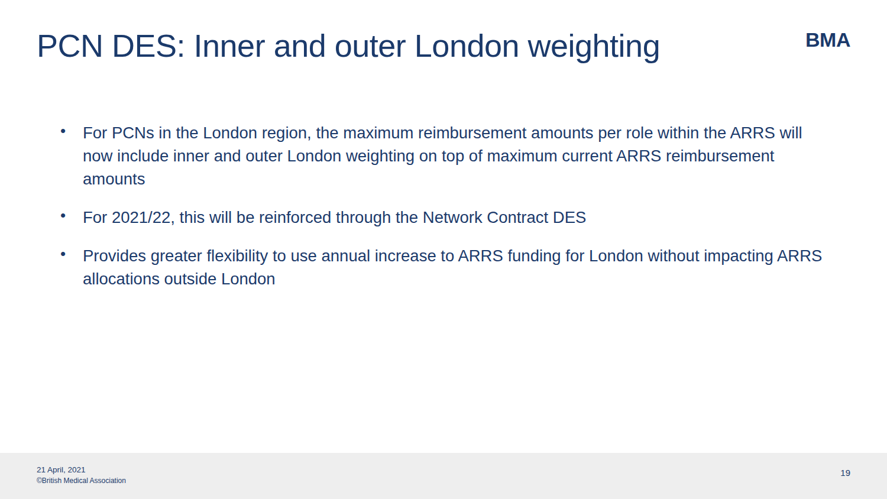BMA
PCN DES: Inner and outer London weighting
For PCNs in the London region, the maximum reimbursement amounts per role within the ARRS will now include inner and outer London weighting on top of maximum current ARRS reimbursement amounts
For 2021/22, this will be reinforced through the Network Contract DES
Provides greater flexibility to use annual increase to ARRS funding for London without impacting ARRS allocations outside London
21 April, 2021 ©British Medical Association
19